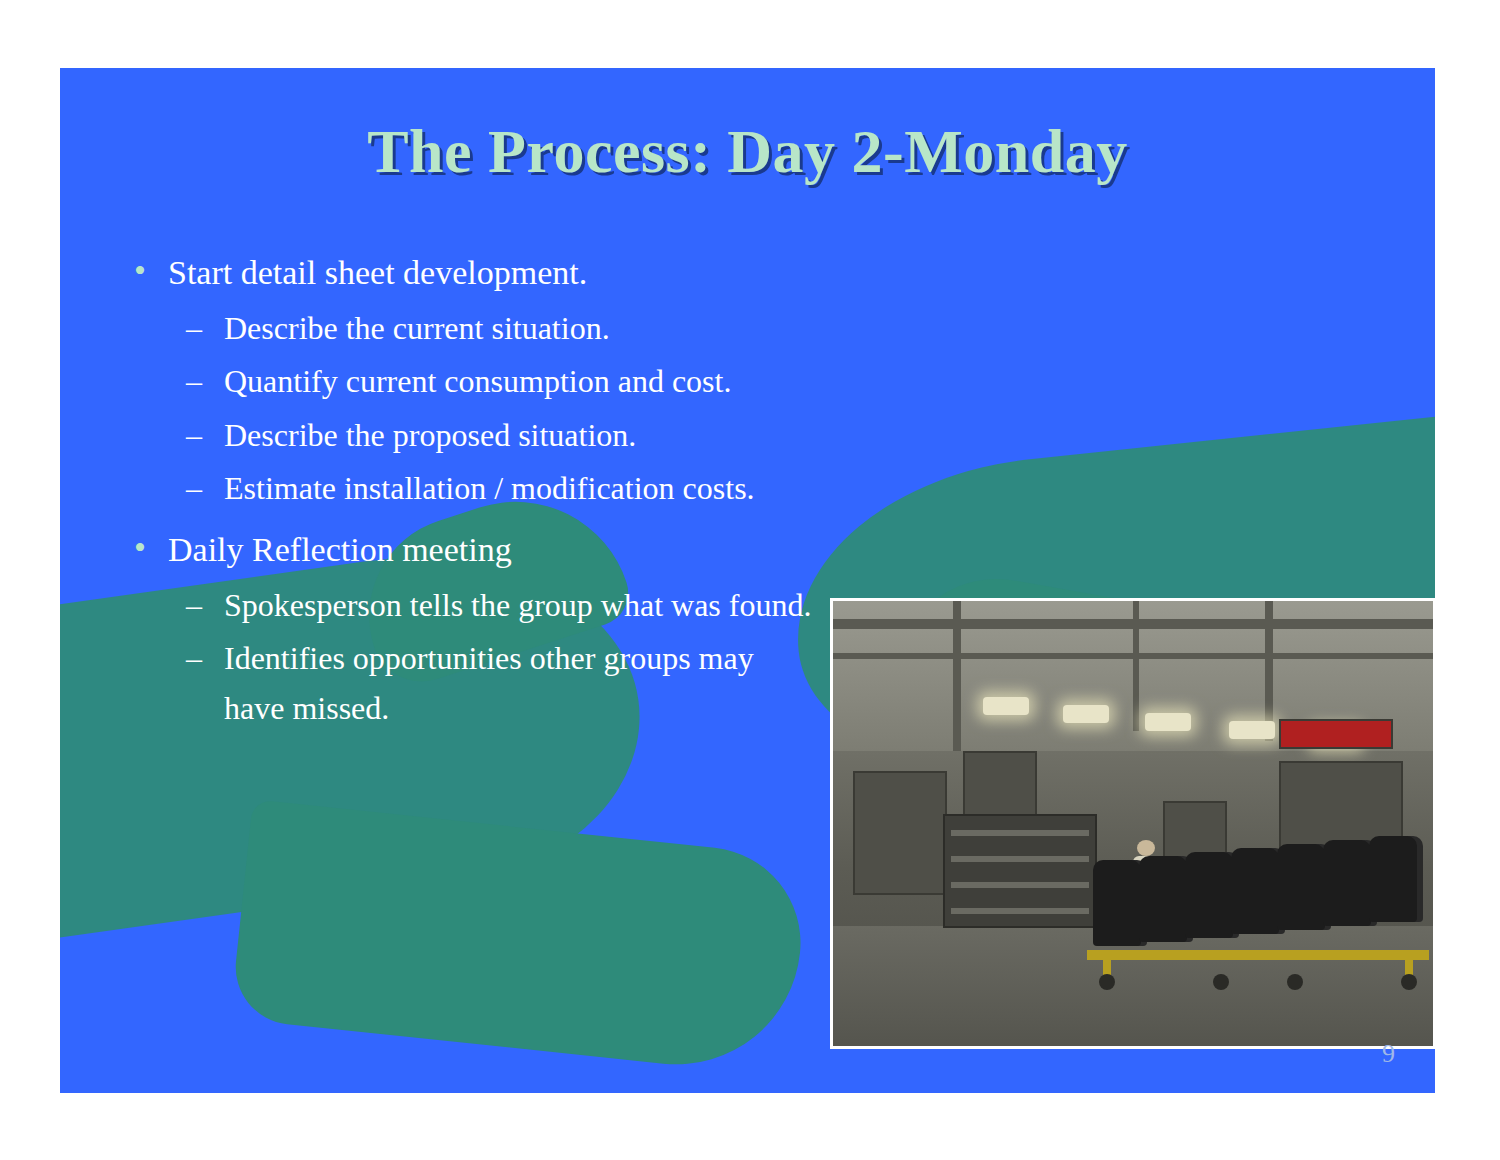The Process: Day 2-Monday
Start detail sheet development.
Describe the current situation.
Quantify current consumption and cost.
Describe the proposed situation.
Estimate installation / modification costs.
Daily Reflection meeting
Spokesperson tells the group what was found.
Identifies opportunities other groups may have missed.
9